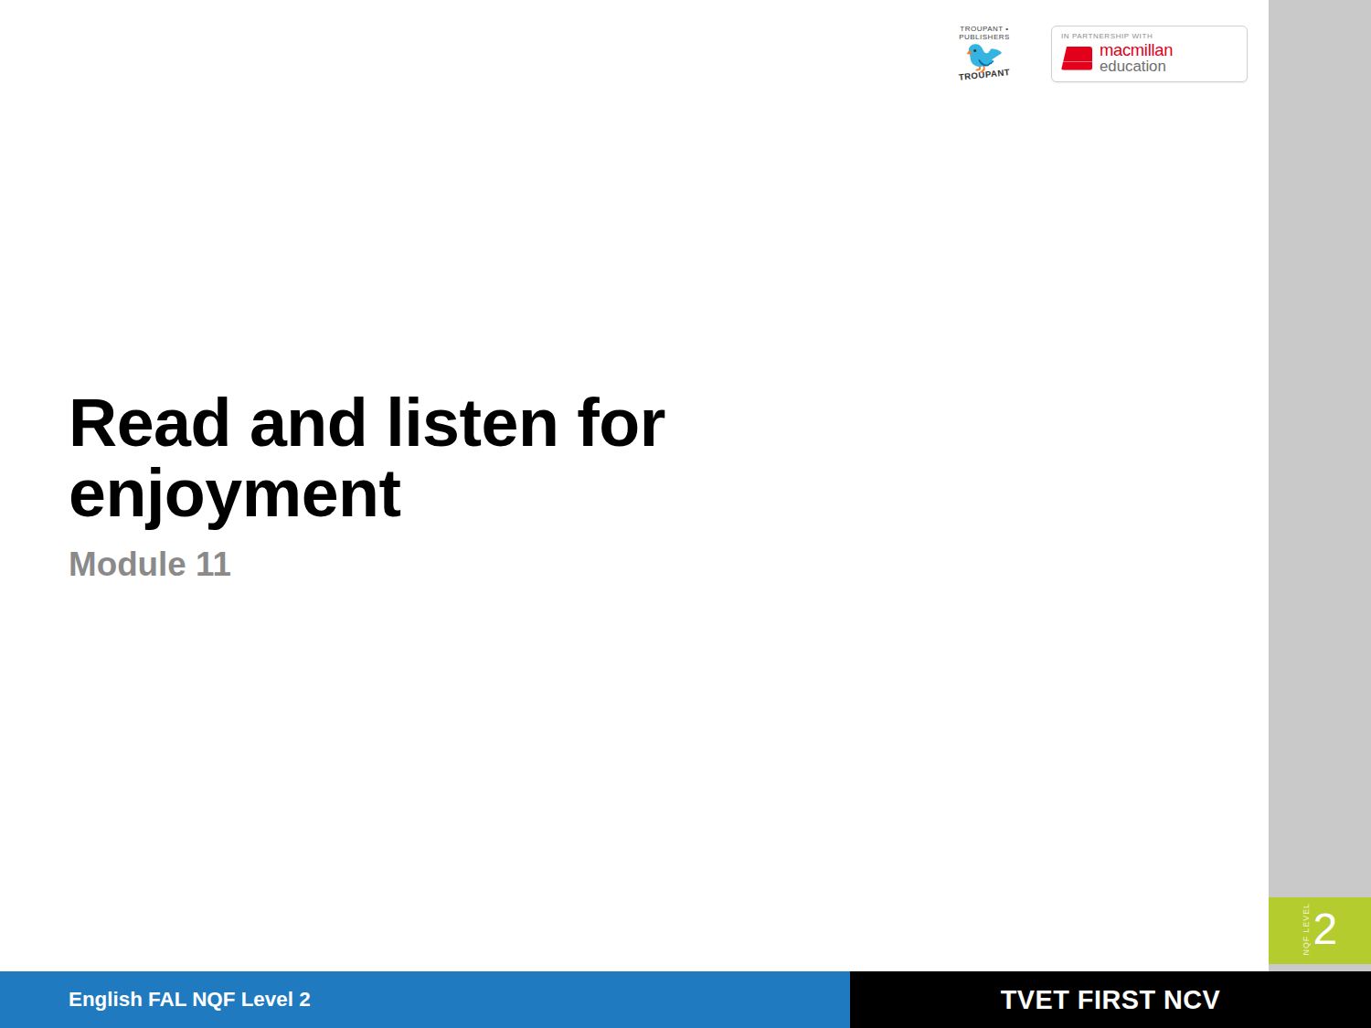TROUPANT • PUBLISHERS 🐦 TROUPANT
In partnership with
macmillan education
Read and listen for enjoyment
Module 11
NQF Level 2
English FAL NQF Level 2
TVET FIRST NCV